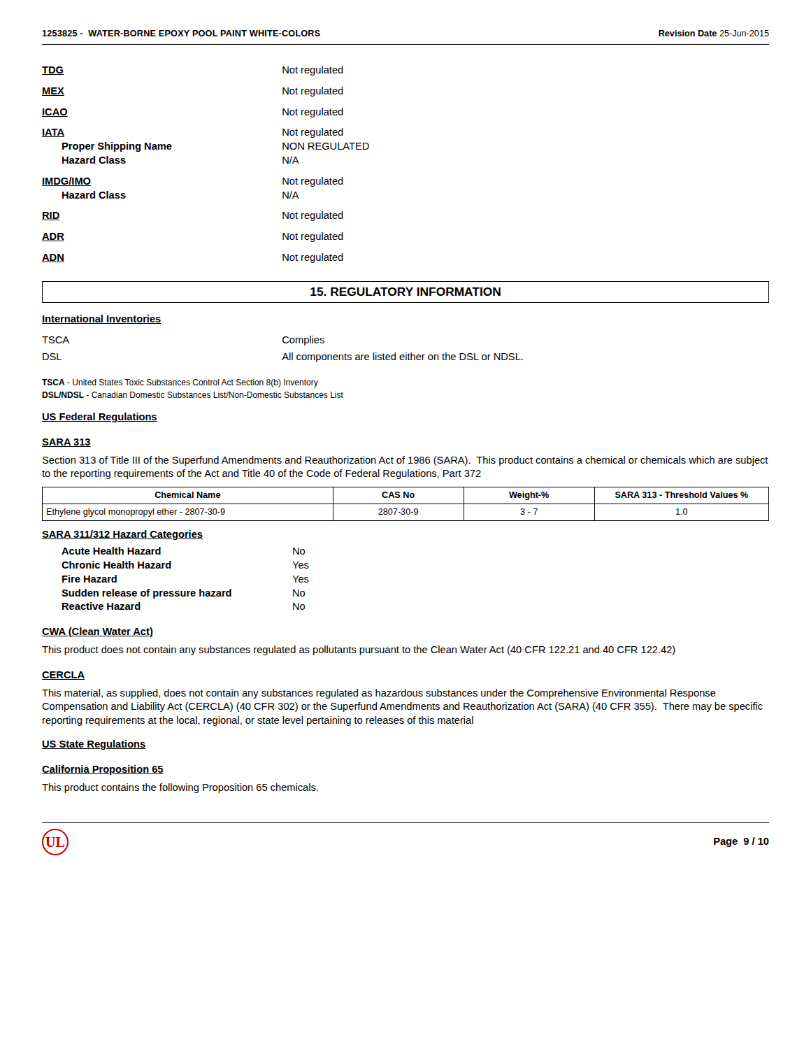1253825 - WATER-BORNE EPOXY POOL PAINT WHITE-COLORS
Revision Date 25-Jun-2015
| TDG | Not regulated |
| MEX | Not regulated |
| ICAO | Not regulated |
| IATA Proper Shipping Name Hazard Class | Not regulated NON REGULATED N/A |
| IMDG/IMO Hazard Class | Not regulated N/A |
| RID | Not regulated |
| ADR | Not regulated |
| ADN | Not regulated |
15. REGULATORY INFORMATION
International Inventories
| TSCA | Complies |
| DSL | All components are listed either on the DSL or NDSL. |
TSCA - United States Toxic Substances Control Act Section 8(b) Inventory
DSL/NDSL - Canadian Domestic Substances List/Non-Domestic Substances List
US Federal Regulations
SARA 313
Section 313 of Title III of the Superfund Amendments and Reauthorization Act of 1986 (SARA). This product contains a chemical or chemicals which are subject to the reporting requirements of the Act and Title 40 of the Code of Federal Regulations, Part 372
| Chemical Name | CAS No | Weight-% | SARA 313 - Threshold Values % |
| --- | --- | --- | --- |
| Ethylene glycol monopropyl ether - 2807-30-9 | 2807-30-9 | 3 - 7 | 1.0 |
SARA 311/312 Hazard Categories
Acute Health Hazard No
Chronic Health Hazard Yes
Fire Hazard Yes
Sudden release of pressure hazard No
Reactive Hazard No
CWA (Clean Water Act)
This product does not contain any substances regulated as pollutants pursuant to the Clean Water Act (40 CFR 122.21 and 40 CFR 122.42)
CERCLA
This material, as supplied, does not contain any substances regulated as hazardous substances under the Comprehensive Environmental Response Compensation and Liability Act (CERCLA) (40 CFR 302) or the Superfund Amendments and Reauthorization Act (SARA) (40 CFR 355). There may be specific reporting requirements at the local, regional, or state level pertaining to releases of this material
US State Regulations
California Proposition 65
This product contains the following Proposition 65 chemicals.
UL
Page 9 / 10